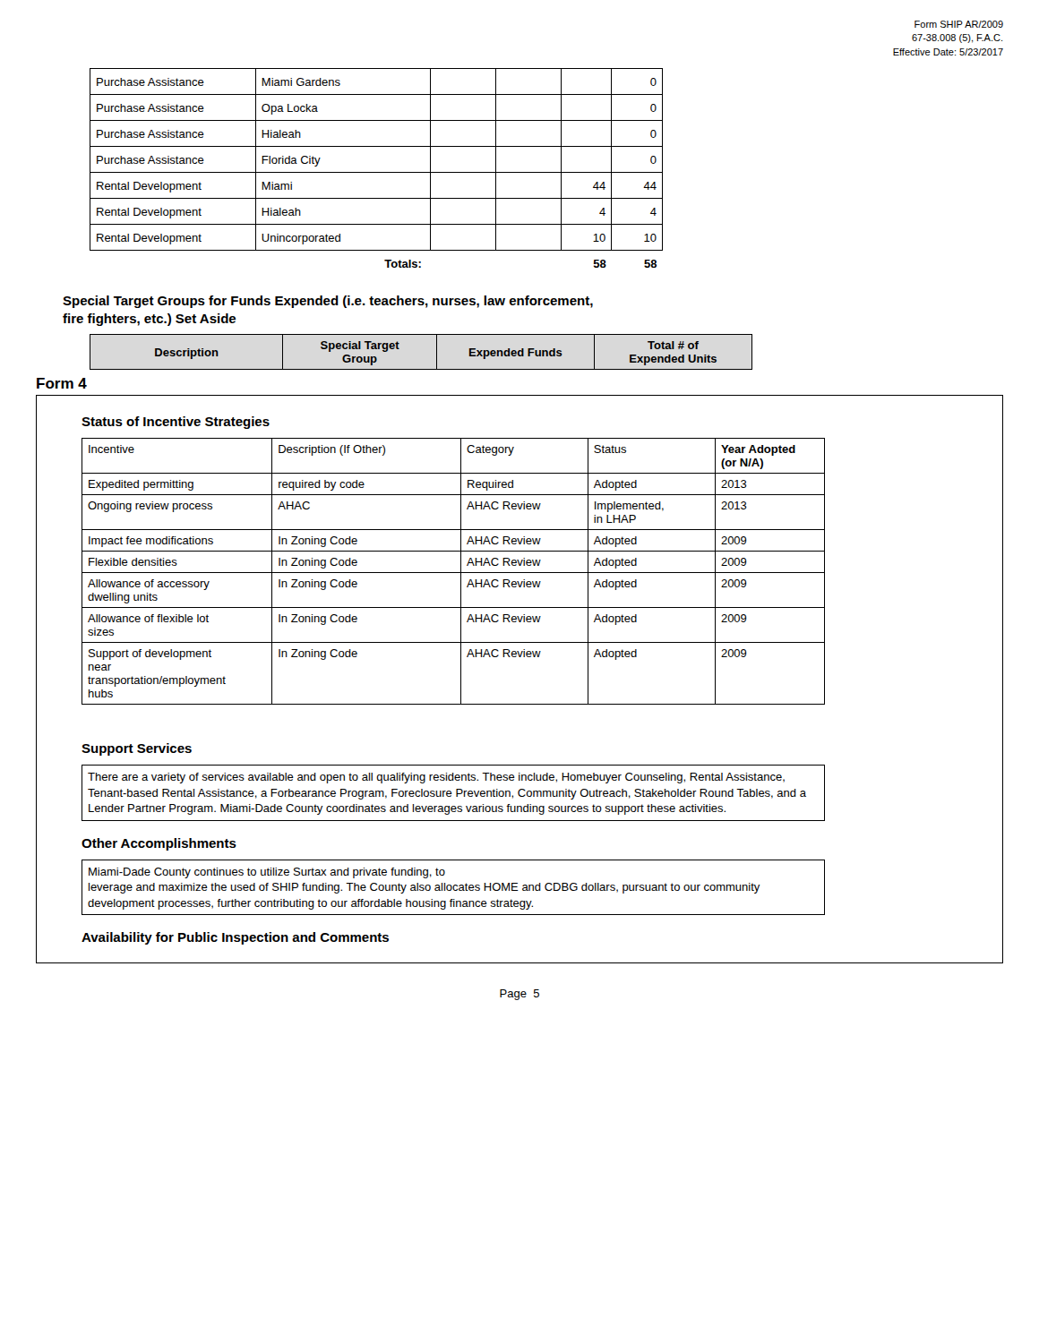Form SHIP AR/2009
67-38.008 (5), F.A.C.
Effective Date: 5/23/2017
| Purchase Assistance | Miami Gardens | | | | 0 |
| Purchase Assistance | Opa Locka | | | | 0 |
| Purchase Assistance | Hialeah | | | | 0 |
| Purchase Assistance | Florida City | | | | 0 |
| Rental Development | Miami | | | 44 | 44 |
| Rental Development | Hialeah | | | 4 | 4 |
| Rental Development | Unincorporated | | | 10 | 10 |
| Totals: | | | 58 | 58 |
Special Target Groups for Funds Expended (i.e. teachers, nurses, law enforcement,
fire fighters, etc.) Set Aside
| Description | Special Target Group | Expended Funds | Total # of Expended Units |
Form 4
Status of Incentive Strategies
| Incentive | Description (If Other) | Category | Status | Year Adopted (or N/A) |
| Expedited permitting | required by code | Required | Adopted | 2013 |
| Ongoing review process | AHAC | AHAC Review | Implemented, in LHAP | 2013 |
| Impact fee modifications | In Zoning Code | AHAC Review | Adopted | 2009 |
| Flexible densities | In Zoning Code | AHAC Review | Adopted | 2009 |
| Allowance of accessory dwelling units | In Zoning Code | AHAC Review | Adopted | 2009 |
| Allowance of flexible lot sizes | In Zoning Code | AHAC Review | Adopted | 2009 |
| Support of development near transportation/employment hubs | In Zoning Code | AHAC Review | Adopted | 2009 |
Support Services
There are a variety of services available and open to all qualifying residents. These include, Homebuyer Counseling, Rental Assistance, Tenant-based Rental Assistance, a Forbearance Program, Foreclosure Prevention, Community Outreach, Stakeholder Round Tables, and a Lender Partner Program. Miami-Dade County coordinates and leverages various funding sources to support these activities.
Other Accomplishments
Miami-Dade County continues to utilize Surtax and private funding, to
leverage and maximize the used of SHIP funding. The County also allocates HOME and CDBG dollars, pursuant to our community development processes, further contributing to our affordable housing finance strategy.
Availability for Public Inspection and Comments
Page 5